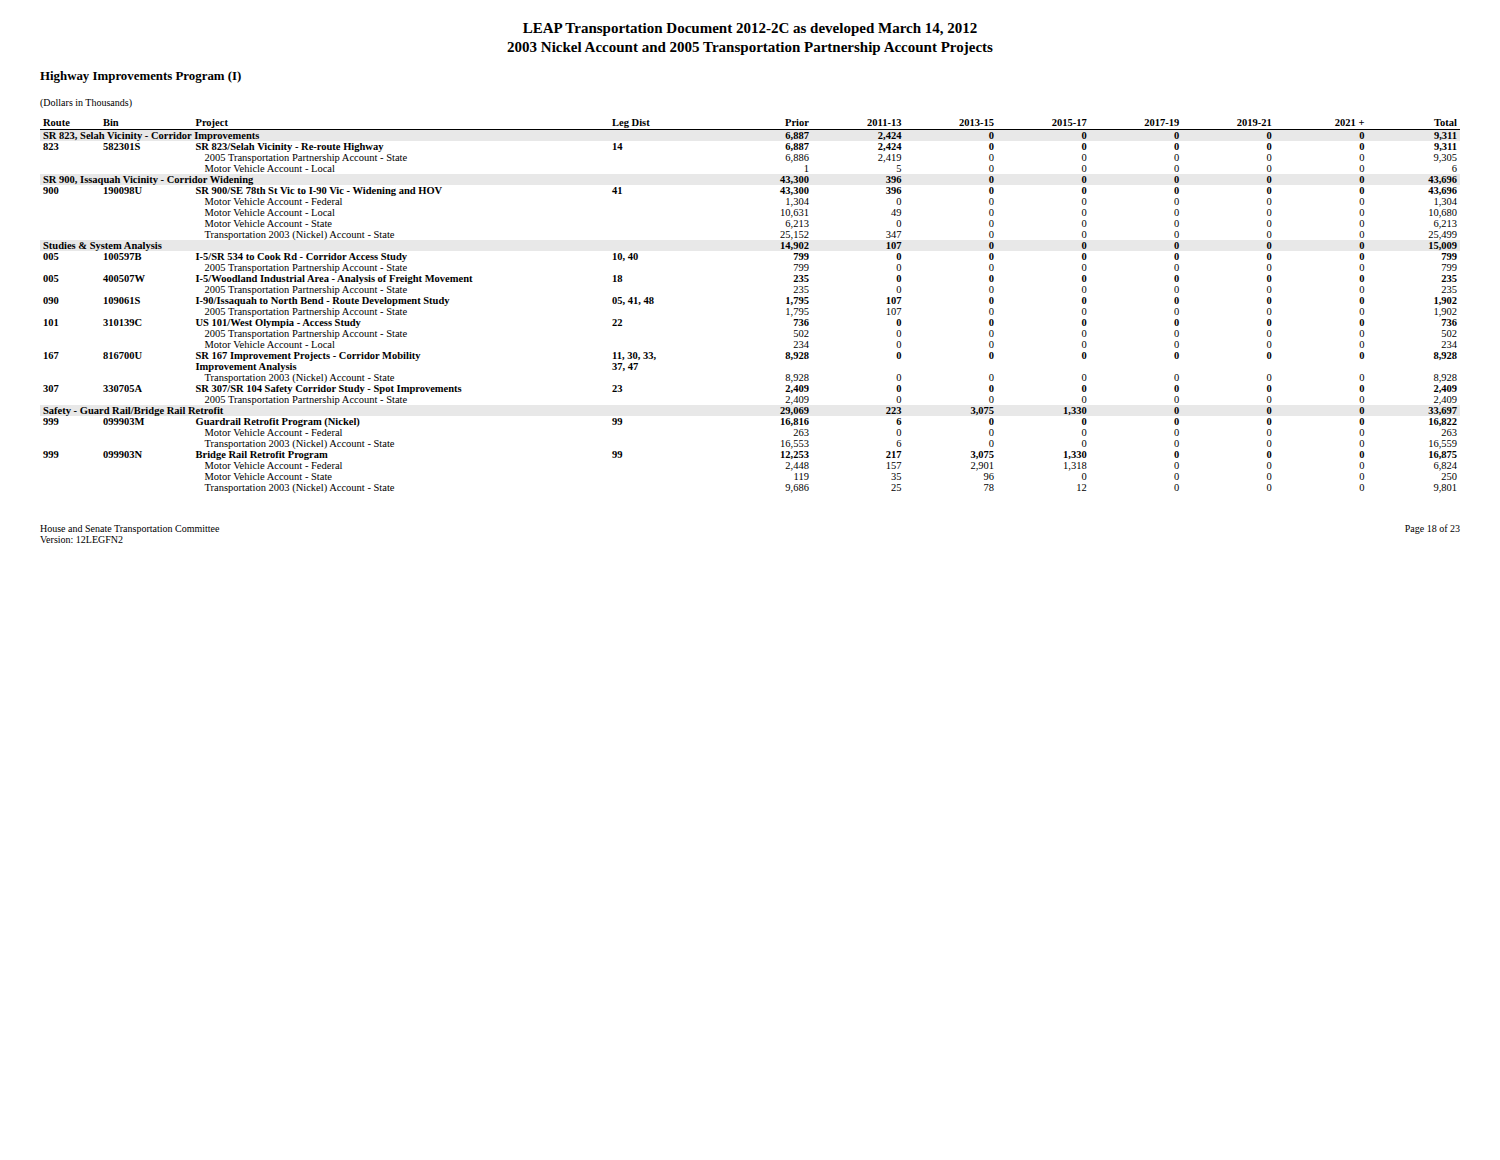LEAP Transportation Document 2012-2C as developed March 14, 2012
2003 Nickel Account and 2005 Transportation Partnership Account Projects
Highway Improvements Program (I)
(Dollars in Thousands)
| Route | Bin | Project | Leg Dist | Prior | 2011-13 | 2013-15 | 2015-17 | 2017-19 | 2019-21 | 2021 + | Total |
| --- | --- | --- | --- | --- | --- | --- | --- | --- | --- | --- | --- |
| SR 823, Selah Vicinity - Corridor Improvements | 6,887 | 2,424 | 0 | 0 | 0 | 0 | 0 | 9,311 |
| 823 | 582301S | SR 823/Selah Vicinity - Re-route Highway | 14 | 6,887 | 2,424 | 0 | 0 | 0 | 0 | 0 | 9,311 |
| | | 2005 Transportation Partnership Account - State | | 6,886 | 2,419 | 0 | 0 | 0 | 0 | 0 | 9,305 |
| | | Motor Vehicle Account - Local | | 1 | 5 | 0 | 0 | 0 | 0 | 0 | 6 |
| SR 900, Issaquah Vicinity - Corridor Widening | 43,300 | 396 | 0 | 0 | 0 | 0 | 0 | 43,696 |
| 900 | 190098U | SR 900/SE 78th St Vic to I-90 Vic - Widening and HOV | 41 | 43,300 | 396 | 0 | 0 | 0 | 0 | 0 | 43,696 |
| | | Motor Vehicle Account - Federal | | 1,304 | 0 | 0 | 0 | 0 | 0 | 0 | 1,304 |
| | | Motor Vehicle Account - Local | | 10,631 | 49 | 0 | 0 | 0 | 0 | 0 | 10,680 |
| | | Motor Vehicle Account - State | | 6,213 | 0 | 0 | 0 | 0 | 0 | 0 | 6,213 |
| | | Transportation 2003 (Nickel) Account - State | | 25,152 | 347 | 0 | 0 | 0 | 0 | 0 | 25,499 |
| Studies & System Analysis | 14,902 | 107 | 0 | 0 | 0 | 0 | 0 | 15,009 |
| 005 | 100597B | I-5/SR 534 to Cook Rd - Corridor Access Study | 10, 40 | 799 | 0 | 0 | 0 | 0 | 0 | 0 | 799 |
| | | 2005 Transportation Partnership Account - State | | 799 | 0 | 0 | 0 | 0 | 0 | 0 | 799 |
| 005 | 400507W | I-5/Woodland Industrial Area - Analysis of Freight Movement | 18 | 235 | 0 | 0 | 0 | 0 | 0 | 0 | 235 |
| | | 2005 Transportation Partnership Account - State | | 235 | 0 | 0 | 0 | 0 | 0 | 0 | 235 |
| 090 | 109061S | I-90/Issaquah to North Bend - Route Development Study | 05, 41, 48 | 1,795 | 107 | 0 | 0 | 0 | 0 | 0 | 1,902 |
| | | 2005 Transportation Partnership Account - State | | 1,795 | 107 | 0 | 0 | 0 | 0 | 0 | 1,902 |
| 101 | 310139C | US 101/West Olympia - Access Study | 22 | 736 | 0 | 0 | 0 | 0 | 0 | 0 | 736 |
| | | 2005 Transportation Partnership Account - State | | 502 | 0 | 0 | 0 | 0 | 0 | 0 | 502 |
| | | Motor Vehicle Account - Local | | 234 | 0 | 0 | 0 | 0 | 0 | 0 | 234 |
| 167 | 816700U | SR 167 Improvement Projects - Corridor Mobility Improvement Analysis | 11, 30, 33, 37, 47 | 8,928 | 0 | 0 | 0 | 0 | 0 | 0 | 8,928 |
| | | Transportation 2003 (Nickel) Account - State | | 8,928 | 0 | 0 | 0 | 0 | 0 | 0 | 8,928 |
| 307 | 330705A | SR 307/SR 104 Safety Corridor Study - Spot Improvements | 23 | 2,409 | 0 | 0 | 0 | 0 | 0 | 0 | 2,409 |
| | | 2005 Transportation Partnership Account - State | | 2,409 | 0 | 0 | 0 | 0 | 0 | 0 | 2,409 |
| Safety - Guard Rail/Bridge Rail Retrofit | 29,069 | 223 | 3,075 | 1,330 | 0 | 0 | 0 | 33,697 |
| 999 | 099903M | Guardrail Retrofit Program (Nickel) | 99 | 16,816 | 6 | 0 | 0 | 0 | 0 | 0 | 16,822 |
| | | Motor Vehicle Account - Federal | | 263 | 0 | 0 | 0 | 0 | 0 | 0 | 263 |
| | | Transportation 2003 (Nickel) Account - State | | 16,553 | 6 | 0 | 0 | 0 | 0 | 0 | 16,559 |
| 999 | 099903N | Bridge Rail Retrofit Program | 99 | 12,253 | 217 | 3,075 | 1,330 | 0 | 0 | 0 | 16,875 |
| | | Motor Vehicle Account - Federal | | 2,448 | 157 | 2,901 | 1,318 | 0 | 0 | 0 | 6,824 |
| | | Motor Vehicle Account - State | | 119 | 35 | 96 | 0 | 0 | 0 | 0 | 250 |
| | | Transportation 2003 (Nickel) Account - State | | 9,686 | 25 | 78 | 12 | 0 | 0 | 0 | 9,801 |
House and Senate Transportation Committee
Version: 12LEGFN2
Page 18 of 23